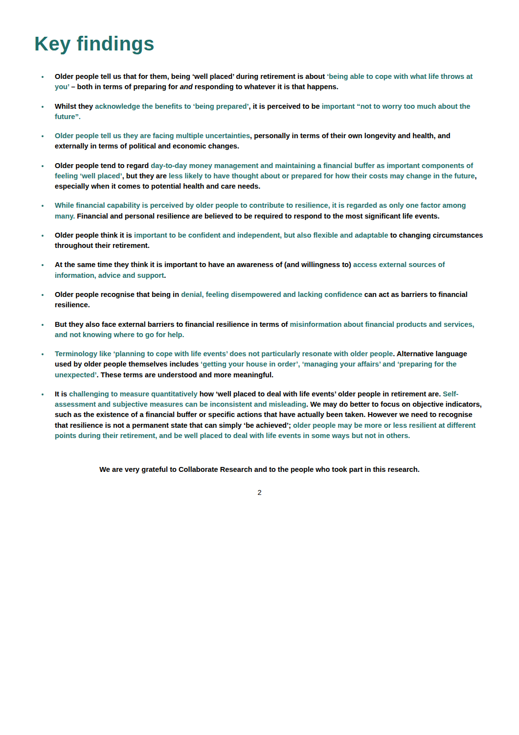Key findings
Older people tell us that for them, being ‘well placed’ during retirement is about ‘being able to cope with what life throws at you’ – both in terms of preparing for and responding to whatever it is that happens.
Whilst they acknowledge the benefits to ‘being prepared’, it is perceived to be important “not to worry too much about the future”.
Older people tell us they are facing multiple uncertainties, personally in terms of their own longevity and health, and externally in terms of political and economic changes.
Older people tend to regard day-to-day money management and maintaining a financial buffer as important components of feeling ‘well placed’, but they are less likely to have thought about or prepared for how their costs may change in the future, especially when it comes to potential health and care needs.
While financial capability is perceived by older people to contribute to resilience, it is regarded as only one factor among many. Financial and personal resilience are believed to be required to respond to the most significant life events.
Older people think it is important to be confident and independent, but also flexible and adaptable to changing circumstances throughout their retirement.
At the same time they think it is important to have an awareness of (and willingness to) access external sources of information, advice and support.
Older people recognise that being in denial, feeling disempowered and lacking confidence can act as barriers to financial resilience.
But they also face external barriers to financial resilience in terms of misinformation about financial products and services, and not knowing where to go for help.
Terminology like ‘planning to cope with life events’ does not particularly resonate with older people. Alternative language used by older people themselves includes ‘getting your house in order’, ‘managing your affairs’ and ‘preparing for the unexpected’. These terms are understood and more meaningful.
It is challenging to measure quantitatively how ‘well placed to deal with life events’ older people in retirement are. Self-assessment and subjective measures can be inconsistent and misleading. We may do better to focus on objective indicators, such as the existence of a financial buffer or specific actions that have actually been taken. However we need to recognise that resilience is not a permanent state that can simply ‘be achieved’; older people may be more or less resilient at different points during their retirement, and be well placed to deal with life events in some ways but not in others.
We are very grateful to Collaborate Research and to the people who took part in this research.
2